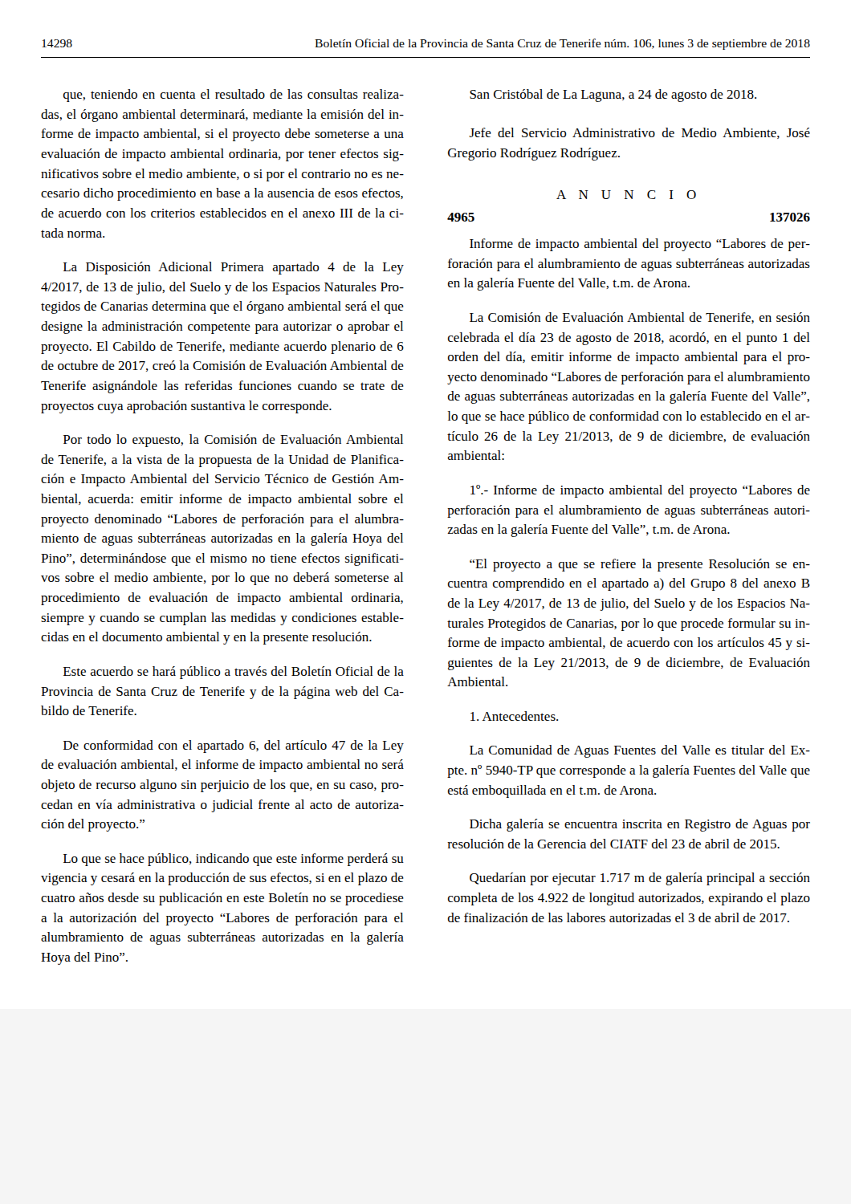14298
Boletín Oficial de la Provincia de Santa Cruz de Tenerife núm. 106, lunes 3 de septiembre de 2018
que, teniendo en cuenta el resultado de las consultas realizadas, el órgano ambiental determinará, mediante la emisión del informe de impacto ambiental, si el proyecto debe someterse a una evaluación de impacto ambiental ordinaria, por tener efectos significativos sobre el medio ambiente, o si por el contrario no es necesario dicho procedimiento en base a la ausencia de esos efectos, de acuerdo con los criterios establecidos en el anexo III de la citada norma.
La Disposición Adicional Primera apartado 4 de la Ley 4/2017, de 13 de julio, del Suelo y de los Espacios Naturales Protegidos de Canarias determina que el órgano ambiental será el que designe la administración competente para autorizar o aprobar el proyecto. El Cabildo de Tenerife, mediante acuerdo plenario de 6 de octubre de 2017, creó la Comisión de Evaluación Ambiental de Tenerife asignándole las referidas funciones cuando se trate de proyectos cuya aprobación sustantiva le corresponde.
Por todo lo expuesto, la Comisión de Evaluación Ambiental de Tenerife, a la vista de la propuesta de la Unidad de Planificación e Impacto Ambiental del Servicio Técnico de Gestión Ambiental, acuerda: emitir informe de impacto ambiental sobre el proyecto denominado “Labores de perforación para el alumbramiento de aguas subterráneas autorizadas en la galería Hoya del Pino”, determinándose que el mismo no tiene efectos significativos sobre el medio ambiente, por lo que no deberá someterse al procedimiento de evaluación de impacto ambiental ordinaria, siempre y cuando se cumplan las medidas y condiciones establecidas en el documento ambiental y en la presente resolución.
Este acuerdo se hará público a través del Boletín Oficial de la Provincia de Santa Cruz de Tenerife y de la página web del Cabildo de Tenerife.
De conformidad con el apartado 6, del artículo 47 de la Ley de evaluación ambiental, el informe de impacto ambiental no será objeto de recurso alguno sin perjuicio de los que, en su caso, procedan en vía administrativa o judicial frente al acto de autorización del proyecto.”
Lo que se hace público, indicando que este informe perderá su vigencia y cesará en la producción de sus efectos, si en el plazo de cuatro años desde su publicación en este Boletín no se procediese a la autorización del proyecto “Labores de perforación para el alumbramiento de aguas subterráneas autorizadas en la galería Hoya del Pino”.
San Cristóbal de La Laguna, a 24 de agosto de 2018.
Jefe del Servicio Administrativo de Medio Ambiente, José Gregorio Rodríguez Rodríguez.
A N U N C I O
4965137026
Informe de impacto ambiental del proyecto “Labores de perforación para el alumbramiento de aguas subterráneas autorizadas en la galería Fuente del Valle, t.m. de Arona.
La Comisión de Evaluación Ambiental de Tenerife, en sesión celebrada el día 23 de agosto de 2018, acordó, en el punto 1 del orden del día, emitir informe de impacto ambiental para el proyecto denominado “Labores de perforación para el alumbramiento de aguas subterráneas autorizadas en la galería Fuente del Valle”, lo que se hace público de conformidad con lo establecido en el artículo 26 de la Ley 21/2013, de 9 de diciembre, de evaluación ambiental:
1º.- Informe de impacto ambiental del proyecto “Labores de perforación para el alumbramiento de aguas subterráneas autorizadas en la galería Fuente del Valle”, t.m. de Arona.
“El proyecto a que se refiere la presente Resolución se encuentra comprendido en el apartado a) del Grupo 8 del anexo B de la Ley 4/2017, de 13 de julio, del Suelo y de los Espacios Naturales Protegidos de Canarias, por lo que procede formular su informe de impacto ambiental, de acuerdo con los artículos 45 y siguientes de la Ley 21/2013, de 9 de diciembre, de Evaluación Ambiental.
1. Antecedentes.
La Comunidad de Aguas Fuentes del Valle es titular del Expte. nº 5940-TP que corresponde a la galería Fuentes del Valle que está emboquillada en el t.m. de Arona.
Dicha galería se encuentra inscrita en Registro de Aguas por resolución de la Gerencia del CIATF del 23 de abril de 2015.
Quedarían por ejecutar 1.717 m de galería principal a sección completa de los 4.922 de longitud autorizados, expirando el plazo de finalización de las labores autorizadas el 3 de abril de 2017.